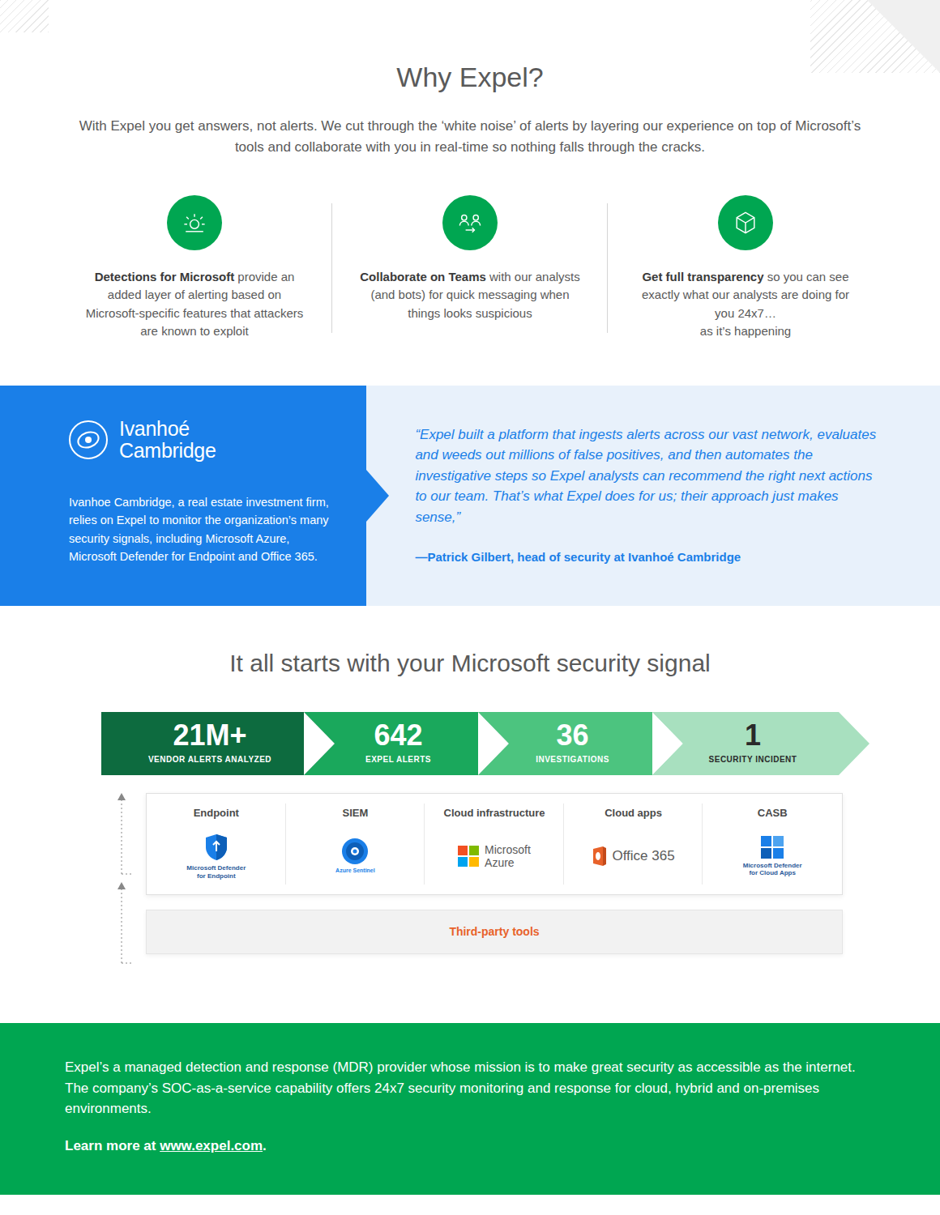Why Expel?
With Expel you get answers, not alerts. We cut through the ‘white noise’ of alerts by layering our experience on top of Microsoft’s tools and collaborate with you in real-time so nothing falls through the cracks.
Detections for Microsoft provide an added layer of alerting based on Microsoft-specific features that attackers are known to exploit
Collaborate on Teams with our analysts (and bots) for quick messaging when things looks suspicious
Get full transparency so you can see exactly what our analysts are doing for you 24x7…
as it’s happening
Ivanhoé
Cambridge
Ivanhoe Cambridge, a real estate investment firm, relies on Expel to monitor the organization’s many security signals, including Microsoft Azure, Microsoft Defender for Endpoint and Office 365.
“Expel built a platform that ingests alerts across our vast network, evaluates and weeds out millions of false positives, and then automates the investigative steps so Expel analysts can recommend the right next actions to our team. That’s what Expel does for us; their approach just makes sense,”
—Patrick Gilbert, head of security at Ivanhoé Cambridge
It all starts with your Microsoft security signal
21M+ VENDOR ALERTS ANALYZED
642 EXPEL ALERTS
36 INVESTIGATIONS
1 SECURITY INCIDENT
Endpoint
Microsoft Defender
for Endpoint
SIEM
Azure Sentinel
Cloud infrastructure
Microsoft
Azure
Cloud apps
Office 365
CASB
Microsoft Defender
for Cloud Apps
Third-party tools
Expel’s a managed detection and response (MDR) provider whose mission is to make great security as accessible as the internet. The company’s SOC-as-a-service capability offers 24x7 security monitoring and response for cloud, hybrid and on-premises environments.
Learn more at www.expel.com.